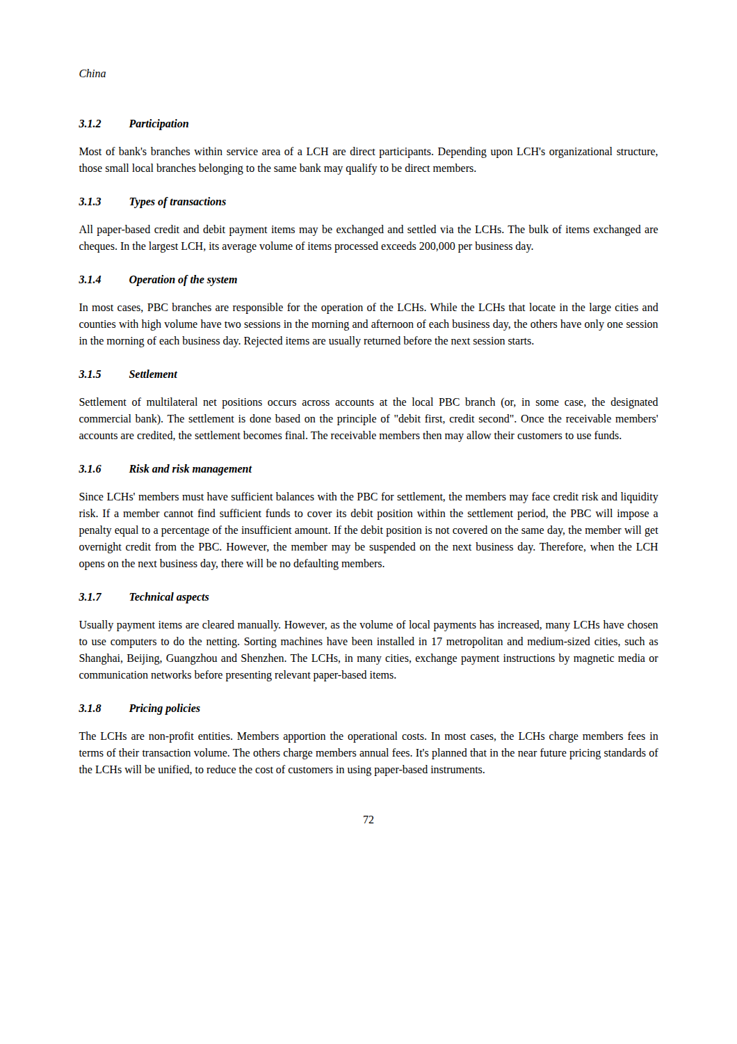China
3.1.2 Participation
Most of bank's branches within service area of a LCH are direct participants. Depending upon LCH's organizational structure, those small local branches belonging to the same bank may qualify to be direct members.
3.1.3 Types of transactions
All paper-based credit and debit payment items may be exchanged and settled via the LCHs. The bulk of items exchanged are cheques. In the largest LCH, its average volume of items processed exceeds 200,000 per business day.
3.1.4 Operation of the system
In most cases, PBC branches are responsible for the operation of the LCHs. While the LCHs that locate in the large cities and counties with high volume have two sessions in the morning and afternoon of each business day, the others have only one session in the morning of each business day. Rejected items are usually returned before the next session starts.
3.1.5 Settlement
Settlement of multilateral net positions occurs across accounts at the local PBC branch (or, in some case, the designated commercial bank). The settlement is done based on the principle of "debit first, credit second". Once the receivable members' accounts are credited, the settlement becomes final. The receivable members then may allow their customers to use funds.
3.1.6 Risk and risk management
Since LCHs' members must have sufficient balances with the PBC for settlement, the members may face credit risk and liquidity risk. If a member cannot find sufficient funds to cover its debit position within the settlement period, the PBC will impose a penalty equal to a percentage of the insufficient amount. If the debit position is not covered on the same day, the member will get overnight credit from the PBC. However, the member may be suspended on the next business day. Therefore, when the LCH opens on the next business day, there will be no defaulting members.
3.1.7 Technical aspects
Usually payment items are cleared manually. However, as the volume of local payments has increased, many LCHs have chosen to use computers to do the netting. Sorting machines have been installed in 17 metropolitan and medium-sized cities, such as Shanghai, Beijing, Guangzhou and Shenzhen. The LCHs, in many cities, exchange payment instructions by magnetic media or communication networks before presenting relevant paper-based items.
3.1.8 Pricing policies
The LCHs are non-profit entities. Members apportion the operational costs. In most cases, the LCHs charge members fees in terms of their transaction volume. The others charge members annual fees. It's planned that in the near future pricing standards of the LCHs will be unified, to reduce the cost of customers in using paper-based instruments.
72